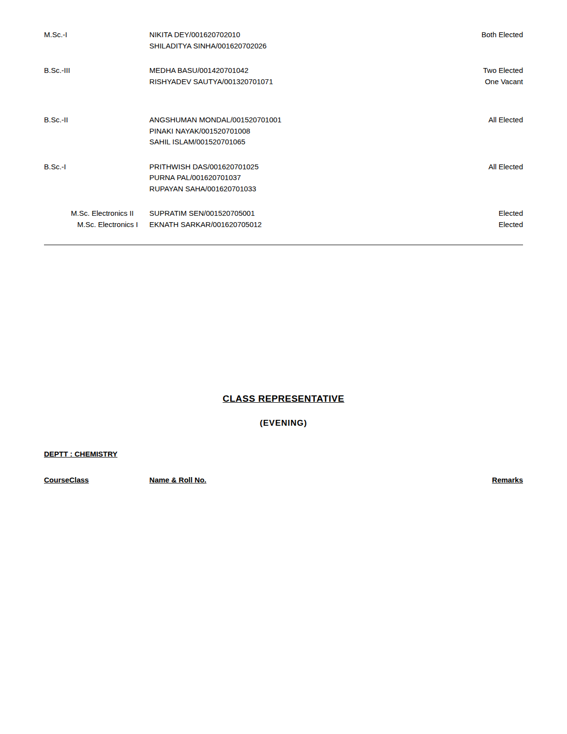| M.Sc.-I | NIKITA DEY/001620702010 | Both Elected |
| | SHILADITYA SINHA/001620702026 | |
| B.Sc.-III | MEDHA BASU/001420701042 | Two Elected |
| | RISHYADEV SAUTYA/001320701071 | One Vacant |
| B.Sc.-II | ANGSHUMAN MONDAL/001520701001 | All Elected |
| | PINAKI NAYAK/001520701008 | |
| | SAHIL ISLAM/001520701065 | |
| B.Sc.-I | PRITHWISH DAS/001620701025 | All Elected |
| | PURNA PAL/001620701037 | |
| | RUPAYAN SAHA/001620701033 | |
| M.Sc. Electronics II | SUPRATIM SEN/001520705001 | Elected |
| M.Sc. Electronics I | EKNATH SARKAR/001620705012 | Elected |
CLASS REPRESENTATIVE
(EVENING)
DEPTT : CHEMISTRY
| CourseClass | Name & Roll No. | Remarks |